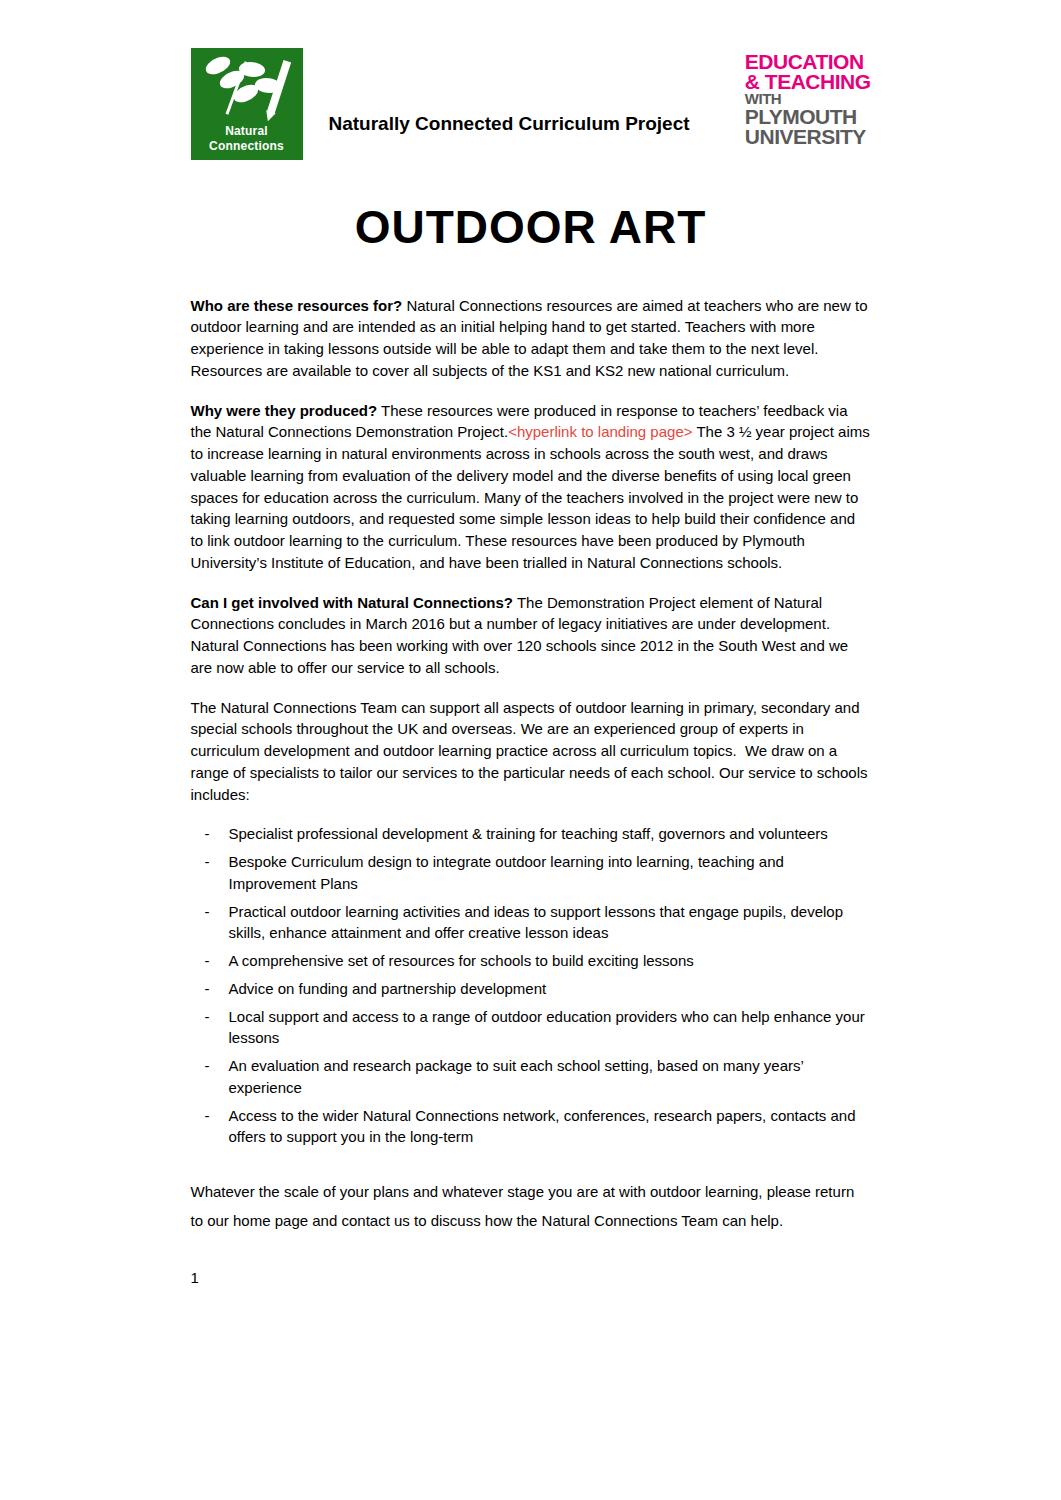Natural
Connections
Naturally Connected Curriculum Project
EDUCATION
& TEACHING
WITH
PLYMOUTH
UNIVERSITY
OUTDOOR ART
Who are these resources for? Natural Connections resources are aimed at teachers who are new to outdoor learning and are intended as an initial helping hand to get started. Teachers with more experience in taking lessons outside will be able to adapt them and take them to the next level. Resources are available to cover all subjects of the KS1 and KS2 new national curriculum.
Why were they produced? These resources were produced in response to teachers’ feedback via the Natural Connections Demonstration Project.<hyperlink to landing page> The 3 ½ year project aims to increase learning in natural environments across in schools across the south west, and draws valuable learning from evaluation of the delivery model and the diverse benefits of using local green spaces for education across the curriculum. Many of the teachers involved in the project were new to taking learning outdoors, and requested some simple lesson ideas to help build their confidence and to link outdoor learning to the curriculum. These resources have been produced by Plymouth University’s Institute of Education, and have been trialled in Natural Connections schools.
Can I get involved with Natural Connections? The Demonstration Project element of Natural Connections concludes in March 2016 but a number of legacy initiatives are under development. Natural Connections has been working with over 120 schools since 2012 in the South West and we are now able to offer our service to all schools.
The Natural Connections Team can support all aspects of outdoor learning in primary, secondary and special schools throughout the UK and overseas. We are an experienced group of experts in curriculum development and outdoor learning practice across all curriculum topics. We draw on a range of specialists to tailor our services to the particular needs of each school. Our service to schools includes:
Specialist professional development & training for teaching staff, governors and volunteers
Bespoke Curriculum design to integrate outdoor learning into learning, teaching and Improvement Plans
Practical outdoor learning activities and ideas to support lessons that engage pupils, develop skills, enhance attainment and offer creative lesson ideas
A comprehensive set of resources for schools to build exciting lessons
Advice on funding and partnership development
Local support and access to a range of outdoor education providers who can help enhance your lessons
An evaluation and research package to suit each school setting, based on many years’ experience
Access to the wider Natural Connections network, conferences, research papers, contacts and offers to support you in the long-term
Whatever the scale of your plans and whatever stage you are at with outdoor learning, please return to our home page and contact us to discuss how the Natural Connections Team can help.
1